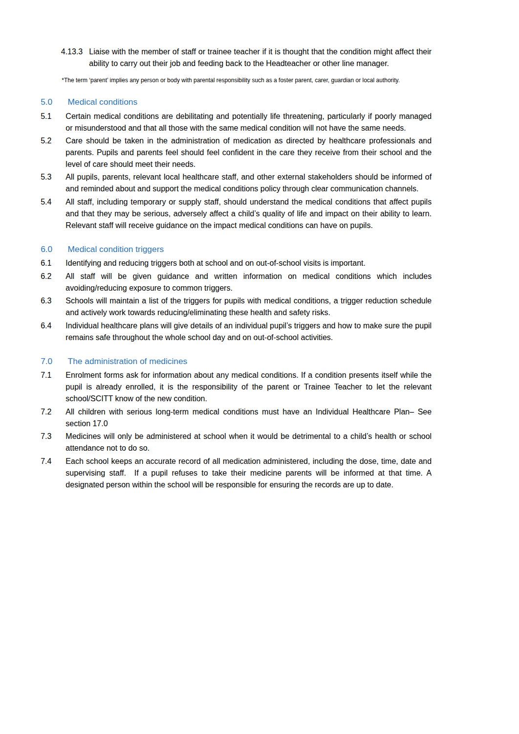4.13.3
Liaise with the member of staff or trainee teacher if it is thought that the condition might affect their ability to carry out their job and feeding back to the Headteacher or other line manager.
*The term ‘parent’ implies any person or body with parental responsibility such as a foster parent, carer, guardian or local authority.
5.0 Medical conditions
5.1
Certain medical conditions are debilitating and potentially life threatening, particularly if poorly managed or misunderstood and that all those with the same medical condition will not have the same needs.
5.2
Care should be taken in the administration of medication as directed by healthcare professionals and parents. Pupils and parents feel should feel confident in the care they receive from their school and the level of care should meet their needs.
5.3
All pupils, parents, relevant local healthcare staff, and other external stakeholders should be informed of and reminded about and support the medical conditions policy through clear communication channels.
5.4
All staff, including temporary or supply staff, should understand the medical conditions that affect pupils and that they may be serious, adversely affect a child’s quality of life and impact on their ability to learn. Relevant staff will receive guidance on the impact medical conditions can have on pupils.
6.0 Medical condition triggers
6.1
Identifying and reducing triggers both at school and on out-of-school visits is important.
6.2
All staff will be given guidance and written information on medical conditions which includes avoiding/reducing exposure to common triggers.
6.3
Schools will maintain a list of the triggers for pupils with medical conditions, a trigger reduction schedule and actively work towards reducing/eliminating these health and safety risks.
6.4
Individual healthcare plans will give details of an individual pupil’s triggers and how to make sure the pupil remains safe throughout the whole school day and on out-of-school activities.
7.0 The administration of medicines
7.1
Enrolment forms ask for information about any medical conditions. If a condition presents itself while the pupil is already enrolled, it is the responsibility of the parent or Trainee Teacher to let the relevant school/SCITT know of the new condition.
7.2
All children with serious long-term medical conditions must have an Individual Healthcare Plan– See section 17.0
7.3
Medicines will only be administered at school when it would be detrimental to a child’s health or school attendance not to do so.
7.4
Each school keeps an accurate record of all medication administered, including the dose, time, date and supervising staff. If a pupil refuses to take their medicine parents will be informed at that time. A designated person within the school will be responsible for ensuring the records are up to date.